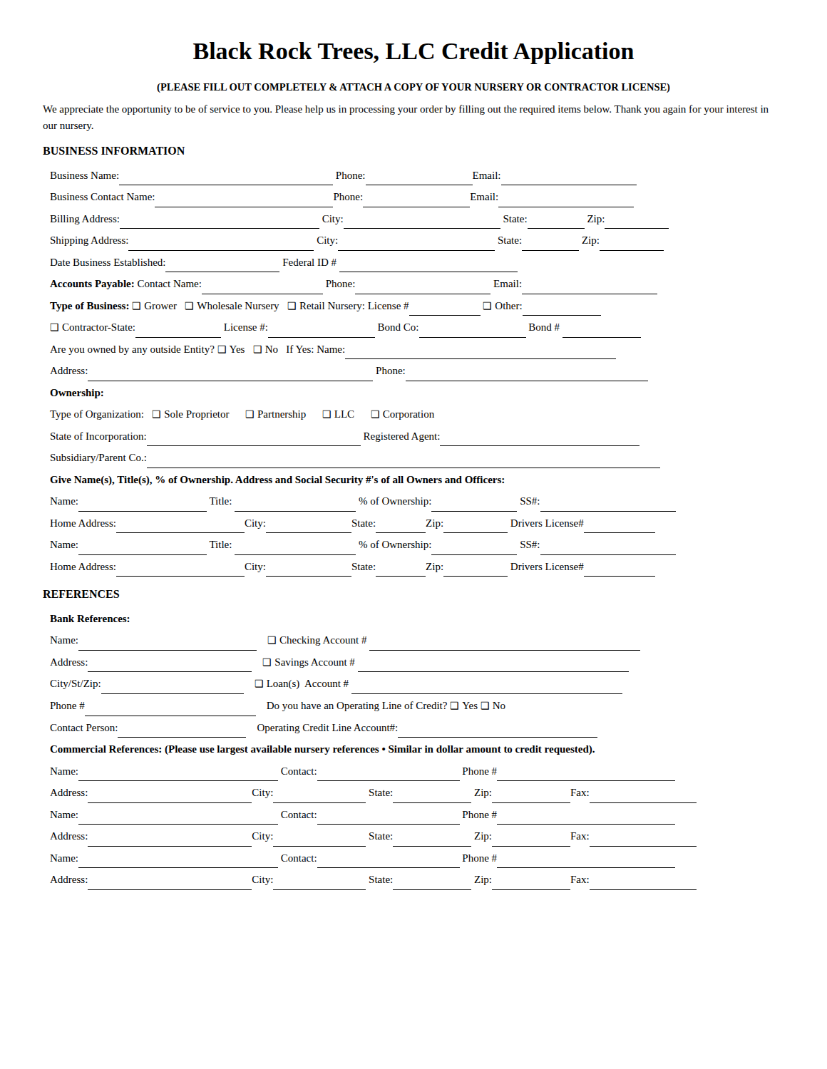Black Rock Trees, LLC Credit Application
(PLEASE FILL OUT COMPLETELY & ATTACH A COPY OF YOUR NURSERY OR CONTRACTOR LICENSE)
We appreciate the opportunity to be of service to you. Please help us in processing your order by filling out the required items below. Thank you again for your interest in our nursery.
Business Information
Business Name: Phone: Email:
Business Contact Name: Phone: Email:
Billing Address: City: State: Zip:
Shipping Address: City: State: Zip:
Date Business Established: Federal ID #
Accounts Payable: Contact Name: Phone: Email:
Type of Business: Grower Wholesale Nursery Retail Nursery: License # Other:
Contractor-State: License #: Bond Co: Bond #
Are you owned by any outside Entity? Yes No If Yes: Name:
Address: Phone:
Ownership:
Type of Organization: Sole Proprietor Partnership LLC Corporation
State of Incorporation: Registered Agent:
Subsidiary/Parent Co.:
Give Name(s), Title(s), % of Ownership. Address and Social Security #'s of all Owners and Officers:
Name: Title: % of Ownership: SS#:
Home Address: City: State: Zip: Drivers License#
Name: Title: % of Ownership: SS#:
Home Address: City: State: Zip: Drivers License#
References
Bank References:
Name: Checking Account #
Address: Savings Account #
City/St/Zip: Loan(s) Account #
Phone # Do you have an Operating Line of Credit? Yes No
Contact Person: Operating Credit Line Account#:
Commercial References: (Please use largest available nursery references • Similar in dollar amount to credit requested).
Name: Contact: Phone #
Address: City: State: Zip: Fax:
Name: Contact: Phone #
Address: City: State: Zip: Fax:
Name: Contact: Phone #
Address: City: State: Zip: Fax: